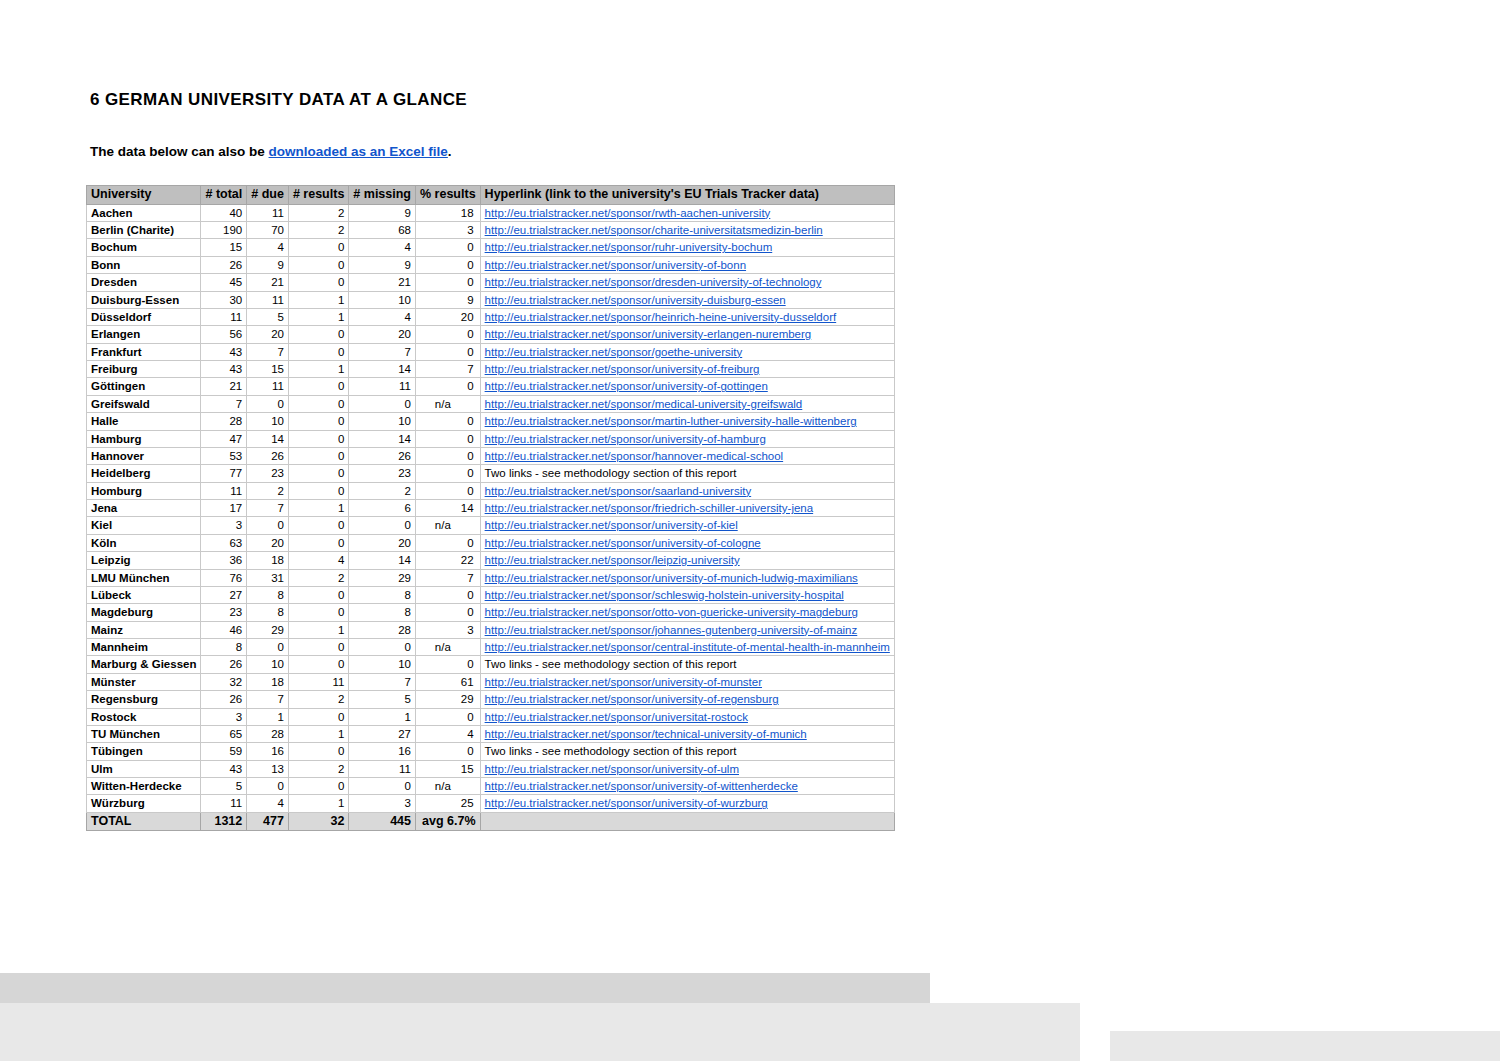6 German University Data at a Glance
The data below can also be downloaded as an Excel file.
| University | # total | # due | # results | # missing | % results | Hyperlink (link to the university's EU Trials Tracker data) |
| --- | --- | --- | --- | --- | --- | --- |
| Aachen | 40 | 11 | 2 | 9 | 18 | http://eu.trialstracker.net/sponsor/rwth-aachen-university |
| Berlin (Charite) | 190 | 70 | 2 | 68 | 3 | http://eu.trialstracker.net/sponsor/charite-universitatsmedizin-berlin |
| Bochum | 15 | 4 | 0 | 4 | 0 | http://eu.trialstracker.net/sponsor/ruhr-university-bochum |
| Bonn | 26 | 9 | 0 | 9 | 0 | http://eu.trialstracker.net/sponsor/university-of-bonn |
| Dresden | 45 | 21 | 0 | 21 | 0 | http://eu.trialstracker.net/sponsor/dresden-university-of-technology |
| Duisburg-Essen | 30 | 11 | 1 | 10 | 9 | http://eu.trialstracker.net/sponsor/university-duisburg-essen |
| Düsseldorf | 11 | 5 | 1 | 4 | 20 | http://eu.trialstracker.net/sponsor/heinrich-heine-university-dusseldorf |
| Erlangen | 56 | 20 | 0 | 20 | 0 | http://eu.trialstracker.net/sponsor/university-erlangen-nuremberg |
| Frankfurt | 43 | 7 | 0 | 7 | 0 | http://eu.trialstracker.net/sponsor/goethe-university |
| Freiburg | 43 | 15 | 1 | 14 | 7 | http://eu.trialstracker.net/sponsor/university-of-freiburg |
| Göttingen | 21 | 11 | 0 | 11 | 0 | http://eu.trialstracker.net/sponsor/university-of-gottingen |
| Greifswald | 7 | 0 | 0 | 0 | n/a | http://eu.trialstracker.net/sponsor/medical-university-greifswald |
| Halle | 28 | 10 | 0 | 10 | 0 | http://eu.trialstracker.net/sponsor/martin-luther-university-halle-wittenberg |
| Hamburg | 47 | 14 | 0 | 14 | 0 | http://eu.trialstracker.net/sponsor/university-of-hamburg |
| Hannover | 53 | 26 | 0 | 26 | 0 | http://eu.trialstracker.net/sponsor/hannover-medical-school |
| Heidelberg | 77 | 23 | 0 | 23 | 0 | Two links - see methodology section of this report |
| Homburg | 11 | 2 | 0 | 2 | 0 | http://eu.trialstracker.net/sponsor/saarland-university |
| Jena | 17 | 7 | 1 | 6 | 14 | http://eu.trialstracker.net/sponsor/friedrich-schiller-university-jena |
| Kiel | 3 | 0 | 0 | 0 | n/a | http://eu.trialstracker.net/sponsor/university-of-kiel |
| Köln | 63 | 20 | 0 | 20 | 0 | http://eu.trialstracker.net/sponsor/university-of-cologne |
| Leipzig | 36 | 18 | 4 | 14 | 22 | http://eu.trialstracker.net/sponsor/leipzig-university |
| LMU München | 76 | 31 | 2 | 29 | 7 | http://eu.trialstracker.net/sponsor/university-of-munich-ludwig-maximilians |
| Lübeck | 27 | 8 | 0 | 8 | 0 | http://eu.trialstracker.net/sponsor/schleswig-holstein-university-hospital |
| Magdeburg | 23 | 8 | 0 | 8 | 0 | http://eu.trialstracker.net/sponsor/otto-von-guericke-university-magdeburg |
| Mainz | 46 | 29 | 1 | 28 | 3 | http://eu.trialstracker.net/sponsor/johannes-gutenberg-university-of-mainz |
| Mannheim | 8 | 0 | 0 | 0 | n/a | http://eu.trialstracker.net/sponsor/central-institute-of-mental-health-in-mannheim |
| Marburg & Giessen | 26 | 10 | 0 | 10 | 0 | Two links - see methodology section of this report |
| Münster | 32 | 18 | 11 | 7 | 61 | http://eu.trialstracker.net/sponsor/university-of-munster |
| Regensburg | 26 | 7 | 2 | 5 | 29 | http://eu.trialstracker.net/sponsor/university-of-regensburg |
| Rostock | 3 | 1 | 0 | 1 | 0 | http://eu.trialstracker.net/sponsor/universitat-rostock |
| TU München | 65 | 28 | 1 | 27 | 4 | http://eu.trialstracker.net/sponsor/technical-university-of-munich |
| Tübingen | 59 | 16 | 0 | 16 | 0 | Two links - see methodology section of this report |
| Ulm | 43 | 13 | 2 | 11 | 15 | http://eu.trialstracker.net/sponsor/university-of-ulm |
| Witten-Herdecke | 5 | 0 | 0 | 0 | n/a | http://eu.trialstracker.net/sponsor/university-of-wittenherdecke |
| Würzburg | 11 | 4 | 1 | 3 | 25 | http://eu.trialstracker.net/sponsor/university-of-wurzburg |
| TOTAL | 1312 | 477 | 32 | 445 | avg 6.7% | |